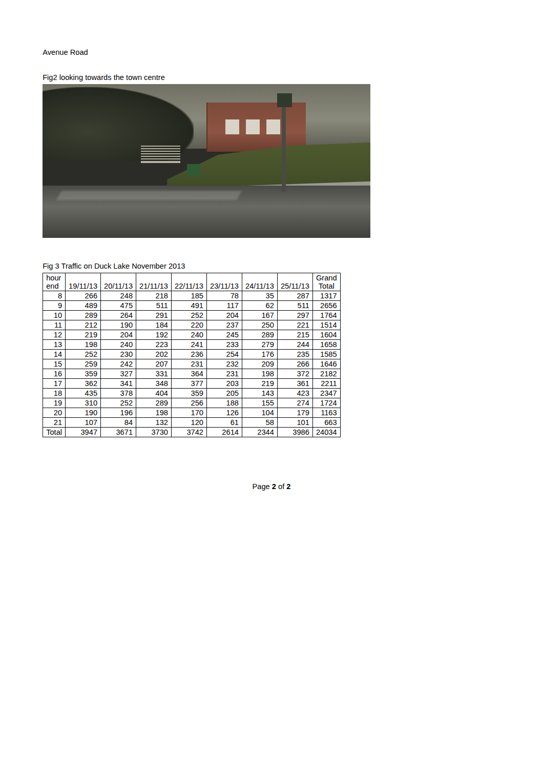Avenue Road
Fig2 looking towards the town centre
Fig 3 Traffic on Duck Lake November 2013
| hour end | 19/11/13 | 20/11/13 | 21/11/13 | 22/11/13 | 23/11/13 | 24/11/13 | 25/11/13 | Grand Total |
| --- | --- | --- | --- | --- | --- | --- | --- | --- |
| 8 | 266 | 248 | 218 | 185 | 78 | 35 | 287 | 1317 |
| 9 | 489 | 475 | 511 | 491 | 117 | 62 | 511 | 2656 |
| 10 | 289 | 264 | 291 | 252 | 204 | 167 | 297 | 1764 |
| 11 | 212 | 190 | 184 | 220 | 237 | 250 | 221 | 1514 |
| 12 | 219 | 204 | 192 | 240 | 245 | 289 | 215 | 1604 |
| 13 | 198 | 240 | 223 | 241 | 233 | 279 | 244 | 1658 |
| 14 | 252 | 230 | 202 | 236 | 254 | 176 | 235 | 1585 |
| 15 | 259 | 242 | 207 | 231 | 232 | 209 | 266 | 1646 |
| 16 | 359 | 327 | 331 | 364 | 231 | 198 | 372 | 2182 |
| 17 | 362 | 341 | 348 | 377 | 203 | 219 | 361 | 2211 |
| 18 | 435 | 378 | 404 | 359 | 205 | 143 | 423 | 2347 |
| 19 | 310 | 252 | 289 | 256 | 188 | 155 | 274 | 1724 |
| 20 | 190 | 196 | 198 | 170 | 126 | 104 | 179 | 1163 |
| 21 | 107 | 84 | 132 | 120 | 61 | 58 | 101 | 663 |
| Total | 3947 | 3671 | 3730 | 3742 | 2614 | 2344 | 3986 | 24034 |
Page 2 of 2